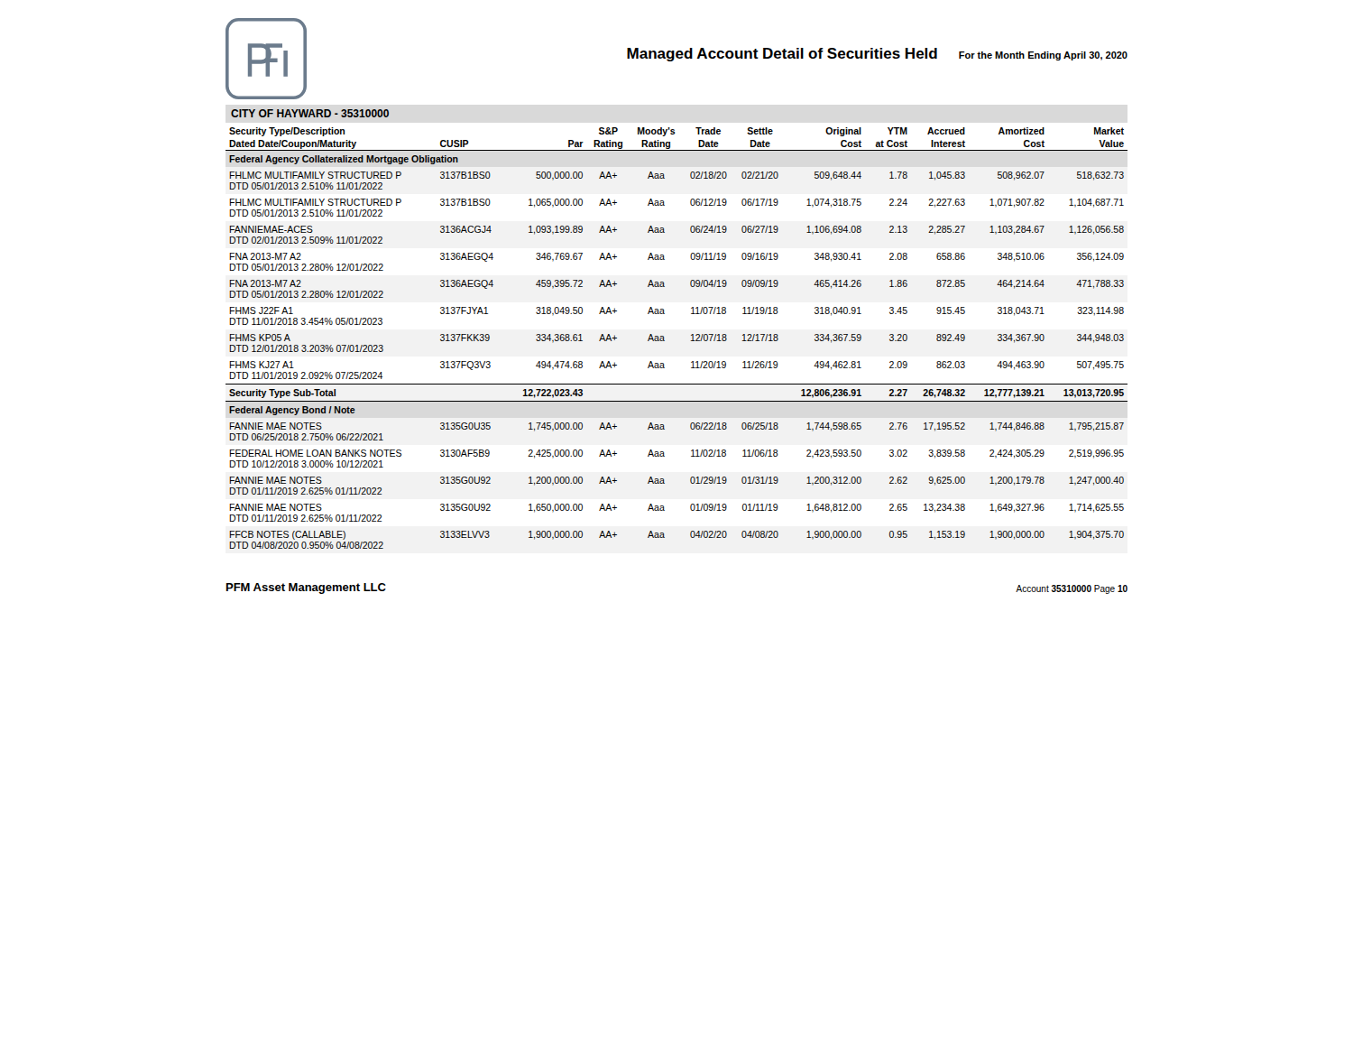Managed Account Detail of Securities Held For the Month Ending April 30, 2020
CITY OF HAYWARD - 35310000
| Security Type/Description | | | S&P | Moody's | Trade | Settle | Original | YTM | Accrued | Amortized | Market |
| --- | --- | --- | --- | --- | --- | --- | --- | --- | --- | --- | --- |
| Dated Date/Coupon/Maturity | CUSIP | Par | Rating | Rating | Date | Date | Cost | at Cost | Interest | Cost | Value |
| Federal Agency Collateralized Mortgage Obligation |
| FHLMC MULTIFAMILY STRUCTURED P DTD 05/01/2013 2.510% 11/01/2022 | 3137B1BS0 | 500,000.00 | AA+ | Aaa | 02/18/20 | 02/21/20 | 509,648.44 | 1.78 | 1,045.83 | 508,962.07 | 518,632.73 |
| FHLMC MULTIFAMILY STRUCTURED P DTD 05/01/2013 2.510% 11/01/2022 | 3137B1BS0 | 1,065,000.00 | AA+ | Aaa | 06/12/19 | 06/17/19 | 1,074,318.75 | 2.24 | 2,227.63 | 1,071,907.82 | 1,104,687.71 |
| FANNIEMAE-ACES DTD 02/01/2013 2.509% 11/01/2022 | 3136ACGJ4 | 1,093,199.89 | AA+ | Aaa | 06/24/19 | 06/27/19 | 1,106,694.08 | 2.13 | 2,285.27 | 1,103,284.67 | 1,126,056.58 |
| FNA 2013-M7 A2 DTD 05/01/2013 2.280% 12/01/2022 | 3136AEGQ4 | 346,769.67 | AA+ | Aaa | 09/11/19 | 09/16/19 | 348,930.41 | 2.08 | 658.86 | 348,510.06 | 356,124.09 |
| FNA 2013-M7 A2 DTD 05/01/2013 2.280% 12/01/2022 | 3136AEGQ4 | 459,395.72 | AA+ | Aaa | 09/04/19 | 09/09/19 | 465,414.26 | 1.86 | 872.85 | 464,214.64 | 471,788.33 |
| FHMS J22F A1 DTD 11/01/2018 3.454% 05/01/2023 | 3137FJYA1 | 318,049.50 | AA+ | Aaa | 11/07/18 | 11/19/18 | 318,040.91 | 3.45 | 915.45 | 318,043.71 | 323,114.98 |
| FHMS KP05 A DTD 12/01/2018 3.203% 07/01/2023 | 3137FKK39 | 334,368.61 | AA+ | Aaa | 12/07/18 | 12/17/18 | 334,367.59 | 3.20 | 892.49 | 334,367.90 | 344,948.03 |
| FHMS KJ27 A1 DTD 11/01/2019 2.092% 07/25/2024 | 3137FQ3V3 | 494,474.68 | AA+ | Aaa | 11/20/19 | 11/26/19 | 494,462.81 | 2.09 | 862.03 | 494,463.90 | 507,495.75 |
| Security Type Sub-Total | | 12,722,023.43 | | | | | 12,806,236.91 | 2.27 | 26,748.32 | 12,777,139.21 | 13,013,720.95 |
| Federal Agency Bond / Note |
| FANNIE MAE NOTES DTD 06/25/2018 2.750% 06/22/2021 | 3135G0U35 | 1,745,000.00 | AA+ | Aaa | 06/22/18 | 06/25/18 | 1,744,598.65 | 2.76 | 17,195.52 | 1,744,846.88 | 1,795,215.87 |
| FEDERAL HOME LOAN BANKS NOTES DTD 10/12/2018 3.000% 10/12/2021 | 3130AF5B9 | 2,425,000.00 | AA+ | Aaa | 11/02/18 | 11/06/18 | 2,423,593.50 | 3.02 | 3,839.58 | 2,424,305.29 | 2,519,996.95 |
| FANNIE MAE NOTES DTD 01/11/2019 2.625% 01/11/2022 | 3135G0U92 | 1,200,000.00 | AA+ | Aaa | 01/29/19 | 01/31/19 | 1,200,312.00 | 2.62 | 9,625.00 | 1,200,179.78 | 1,247,000.40 |
| FANNIE MAE NOTES DTD 01/11/2019 2.625% 01/11/2022 | 3135G0U92 | 1,650,000.00 | AA+ | Aaa | 01/09/19 | 01/11/19 | 1,648,812.00 | 2.65 | 13,234.38 | 1,649,327.96 | 1,714,625.55 |
| FFCB NOTES (CALLABLE) DTD 04/08/2020 0.950% 04/08/2022 | 3133ELVV3 | 1,900,000.00 | AA+ | Aaa | 04/02/20 | 04/08/20 | 1,900,000.00 | 0.95 | 1,153.19 | 1,900,000.00 | 1,904,375.70 |
PFM Asset Management LLC
Account 35310000 Page 10